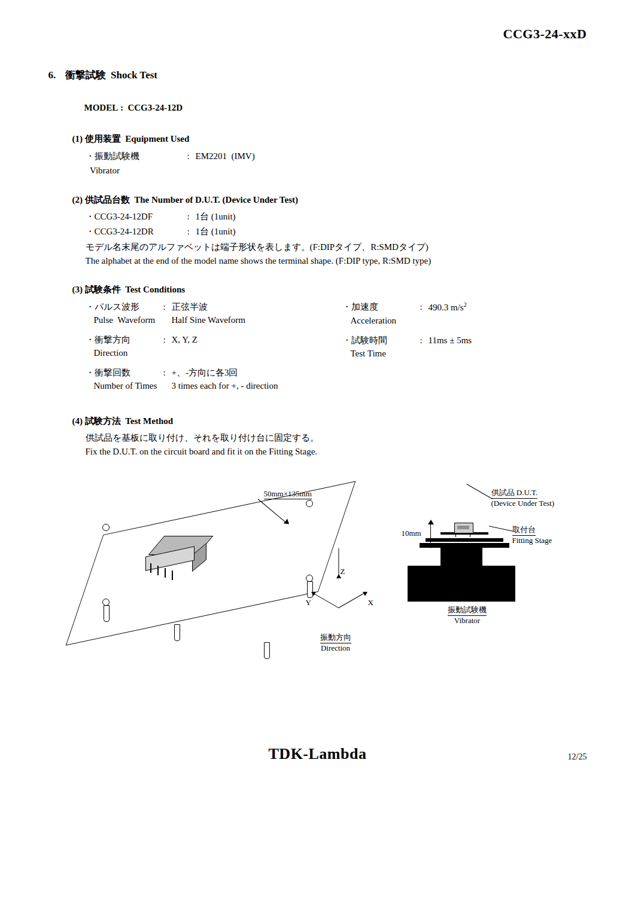CCG3-24-xxD
6. 衝撃試験 Shock Test
MODEL : CCG3-24-12D
(1) 使用装置 Equipment Used
・振動試験機 : EM2201 (IMV)
Vibrator
(2) 供試品台数 The Number of D.U.T. (Device Under Test)
・CCG3-24-12DF : 1台 (1unit)
・CCG3-24-12DR : 1台 (1unit)
モデル名末尾のアルファベットは端子形状を表します。(F:DIPタイプ、R:SMDタイプ)
The alphabet at the end of the model name shows the terminal shape. (F:DIP type, R:SMD type)
(3) 試験条件 Test Conditions
・パルス波形 : 正弦半波
Pulse Waveform Half Sine Waveform
・衝撃方向 : X, Y, Z
Direction
・衝撃回数 : +、-方向に各3回
Number of Times 3 times each for +, - direction
・加速度 : 490.3 m/s2
Acceleration
・試験時間 : 11ms ± 5ms
Test Time
(4) 試験方法 Test Method
供試品を基板に取り付け、それを取り付け台に固定する。
Fix the D.U.T. on the circuit board and fit it on the Fitting Stage.
50mm×135mm
Z
X
Y
振動方向
Direction
10mm
供試品 D.U.T.
(Device Under Test)
取付台
Fitting Stage
振動試験機
Vibrator
TDK-Lambda
12/25